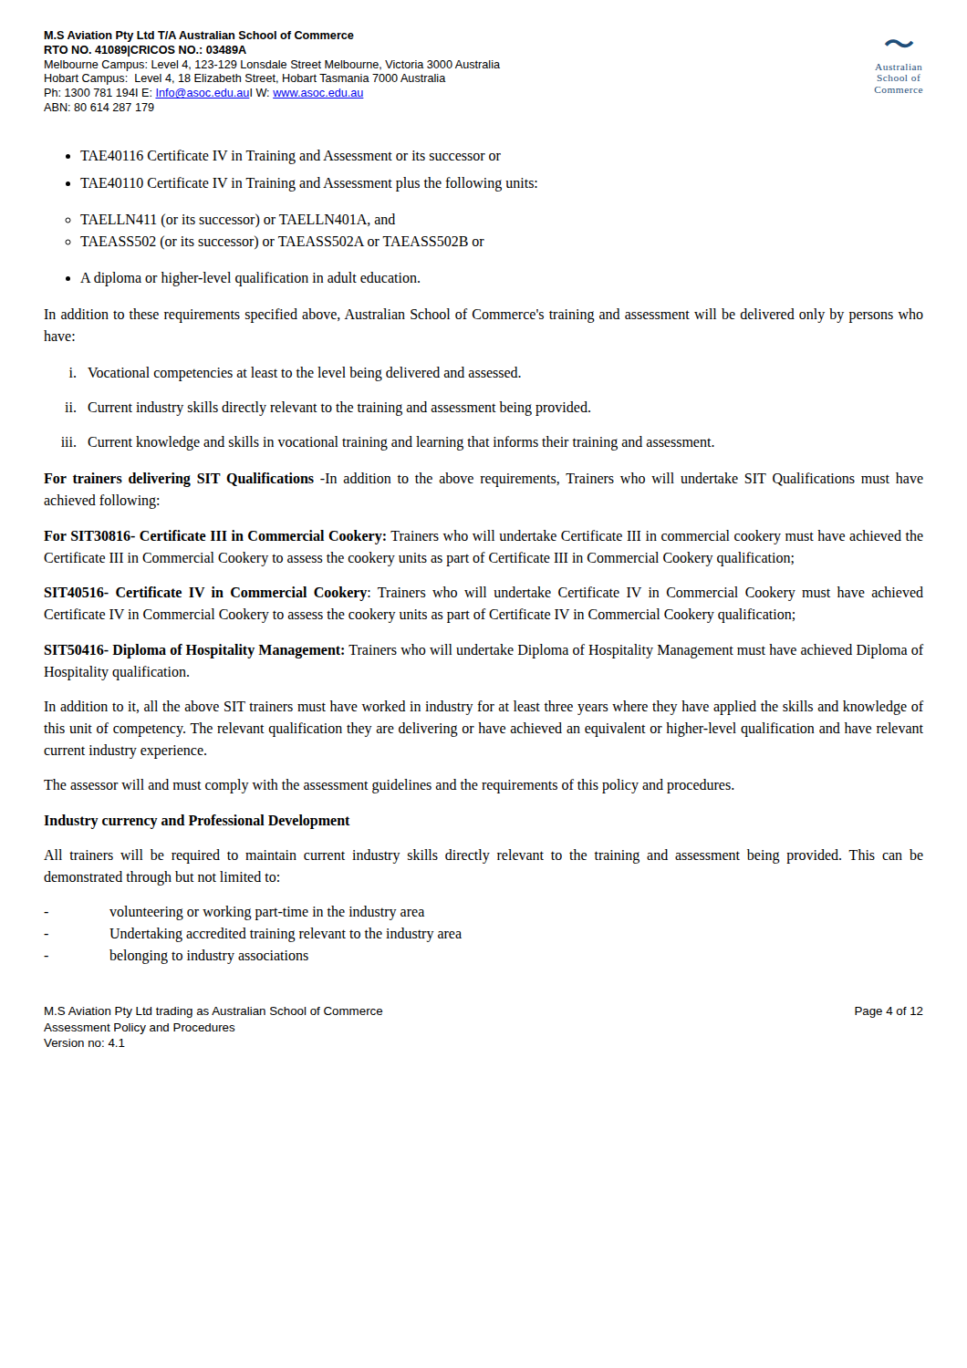M.S Aviation Pty Ltd T/A Australian School of Commerce
RTO NO. 41089|CRICOS NO.: 03489A
Melbourne Campus: Level 4, 123-129 Lonsdale Street Melbourne, Victoria 3000 Australia
Hobart Campus: Level 4, 18 Elizabeth Street, Hobart Tasmania 7000 Australia
Ph: 1300 781 194I E: Info@asoc.edu.au I W: www.asoc.edu.au
ABN: 80 614 287 179
〜 Australian
School of
Commerce
TAE40116 Certificate IV in Training and Assessment or its successor or
TAE40110 Certificate IV in Training and Assessment plus the following units:
TAELLN411 (or its successor) or TAELLN401A, and
TAEASS502 (or its successor) or TAEASS502A or TAEASS502B or
A diploma or higher-level qualification in adult education.
In addition to these requirements specified above, Australian School of Commerce's training and assessment will be delivered only by persons who have:
Vocational competencies at least to the level being delivered and assessed.
Current industry skills directly relevant to the training and assessment being provided.
Current knowledge and skills in vocational training and learning that informs their training and assessment.
For trainers delivering SIT Qualifications -In addition to the above requirements, Trainers who will undertake SIT Qualifications must have achieved following:
For SIT30816- Certificate III in Commercial Cookery: Trainers who will undertake Certificate III in commercial cookery must have achieved the Certificate III in Commercial Cookery to assess the cookery units as part of Certificate III in Commercial Cookery qualification;
SIT40516- Certificate IV in Commercial Cookery: Trainers who will undertake Certificate IV in Commercial Cookery must have achieved Certificate IV in Commercial Cookery to assess the cookery units as part of Certificate IV in Commercial Cookery qualification;
SIT50416- Diploma of Hospitality Management: Trainers who will undertake Diploma of Hospitality Management must have achieved Diploma of Hospitality qualification.
In addition to it, all the above SIT trainers must have worked in industry for at least three years where they have applied the skills and knowledge of this unit of competency. The relevant qualification they are delivering or have achieved an equivalent or higher-level qualification and have relevant current industry experience.
The assessor will and must comply with the assessment guidelines and the requirements of this policy and procedures.
Industry currency and Professional Development
All trainers will be required to maintain current industry skills directly relevant to the training and assessment being provided. This can be demonstrated through but not limited to:
volunteering or working part-time in the industry area
Undertaking accredited training relevant to the industry area
belonging to industry associations
M.S Aviation Pty Ltd trading as Australian School of Commerce Page 4 of 12
Assessment Policy and Procedures
Version no: 4.1